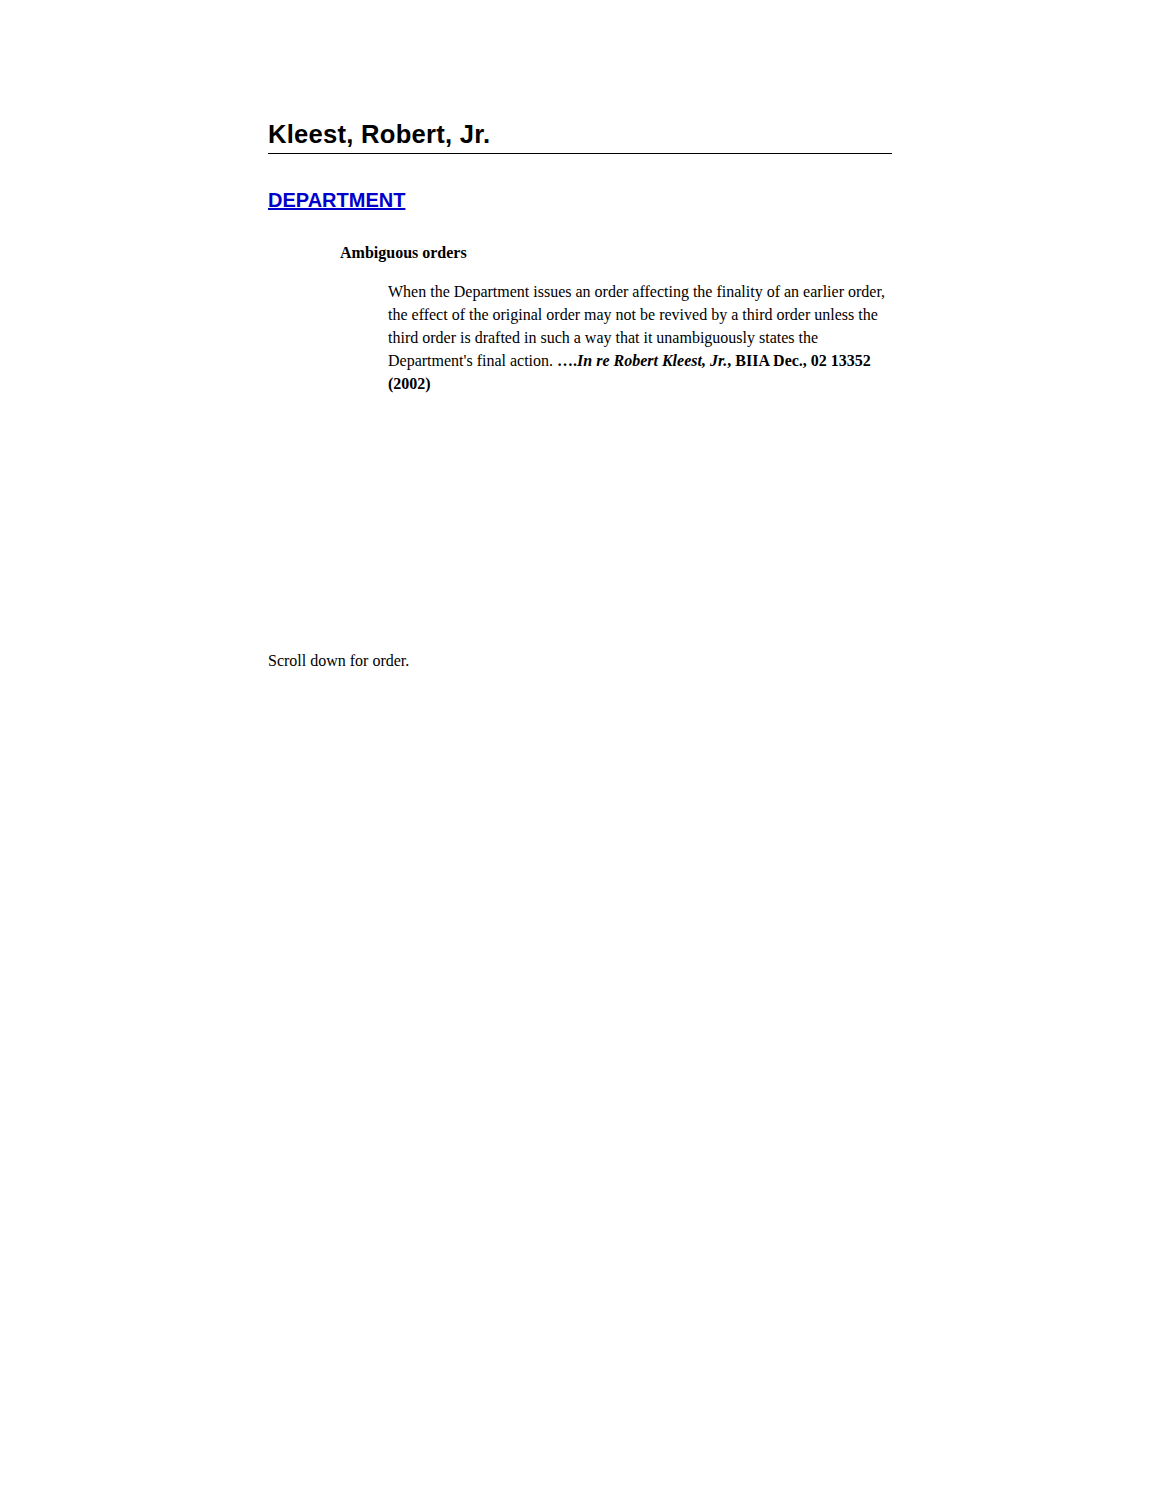Kleest, Robert, Jr.
DEPARTMENT
Ambiguous orders
When the Department issues an order affecting the finality of an earlier order, the effect of the original order may not be revived by a third order unless the third order is drafted in such a way that it unambiguously states the Department's final action. ….In re Robert Kleest, Jr., BIIA Dec., 02 13352 (2002)
Scroll down for order.